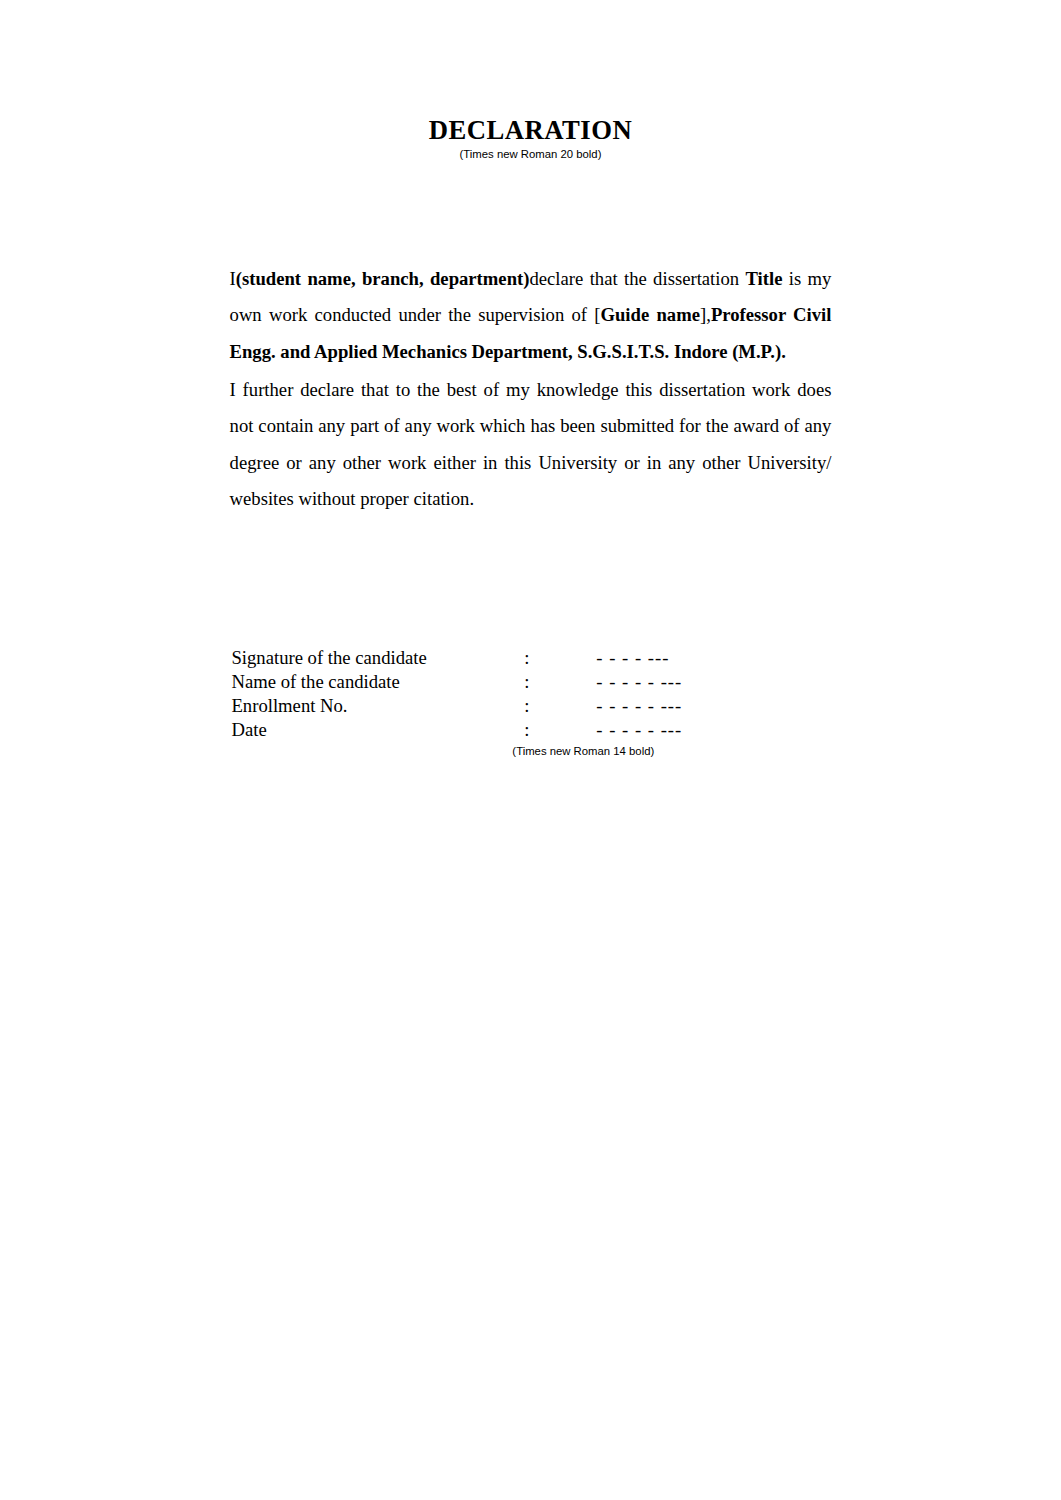DECLARATION
(Times new Roman 20 bold)
I(student name, branch, department) declare that the dissertation Title is my own work conducted under the supervision of [Guide name],Professor Civil Engg. and Applied Mechanics Department, S.G.S.I.T.S. Indore (M.P.).
I further declare that to the best of my knowledge this dissertation work does not contain any part of any work which has been submitted for the award of any degree or any other work either in this University or in any other University/ websites without proper citation.
| Signature of the candidate | : | - - - - --- |
| Name of the candidate | : | - - - - - --- |
| Enrollment No. | : | - - - - - --- |
| Date | : | - - - - - --- |
(Times new Roman 14 bold)